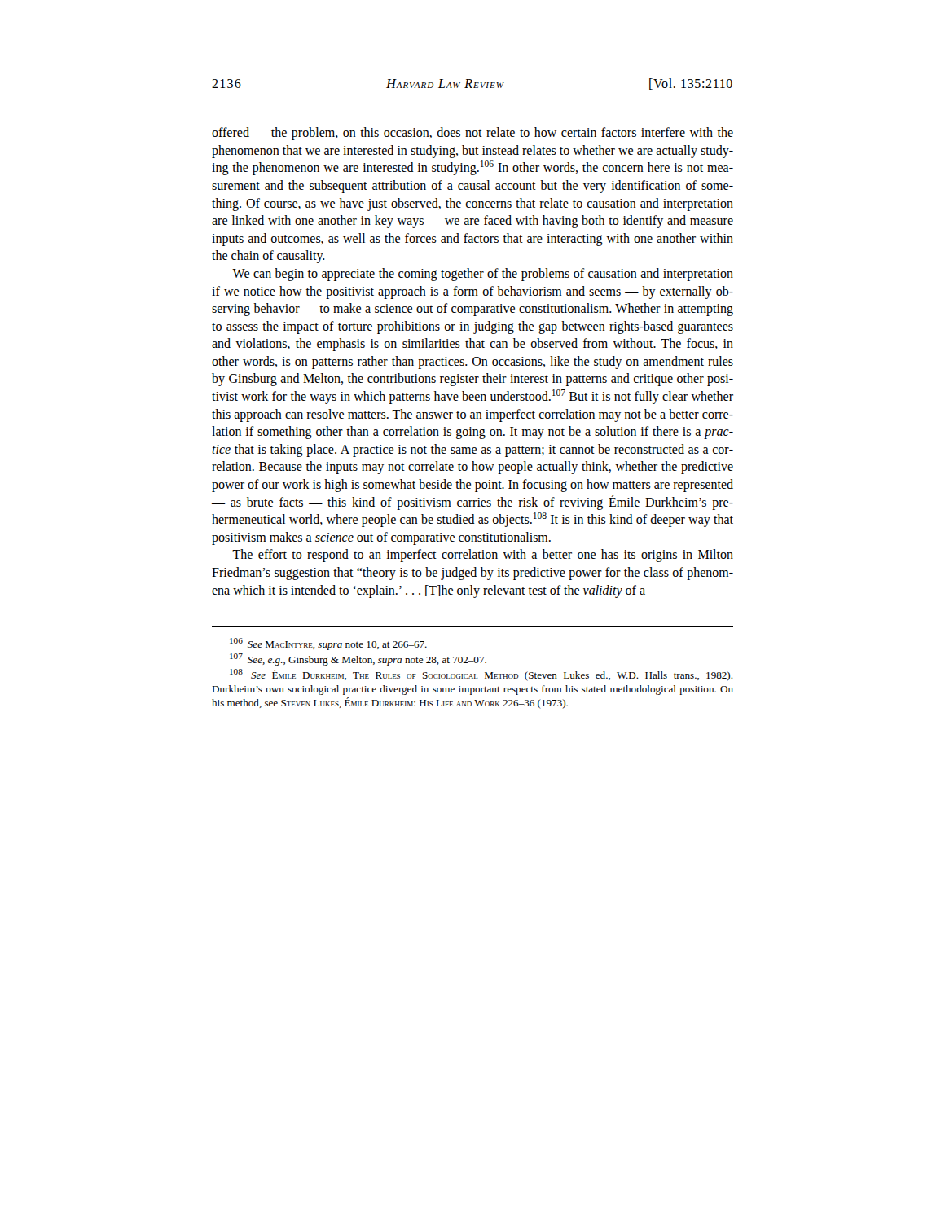2136 Harvard Law Review [Vol. 135:2110
offered — the problem, on this occasion, does not relate to how certain factors interfere with the phenomenon that we are interested in studying, but instead relates to whether we are actually studying the phenomenon we are interested in studying.106 In other words, the concern here is not measurement and the subsequent attribution of a causal account but the very identification of something. Of course, as we have just observed, the concerns that relate to causation and interpretation are linked with one another in key ways — we are faced with having both to identify and measure inputs and outcomes, as well as the forces and factors that are interacting with one another within the chain of causality.
We can begin to appreciate the coming together of the problems of causation and interpretation if we notice how the positivist approach is a form of behaviorism and seems — by externally observing behavior — to make a science out of comparative constitutionalism. Whether in attempting to assess the impact of torture prohibitions or in judging the gap between rights-based guarantees and violations, the emphasis is on similarities that can be observed from without. The focus, in other words, is on patterns rather than practices. On occasions, like the study on amendment rules by Ginsburg and Melton, the contributions register their interest in patterns and critique other positivist work for the ways in which patterns have been understood.107 But it is not fully clear whether this approach can resolve matters. The answer to an imperfect correlation may not be a better correlation if something other than a correlation is going on. It may not be a solution if there is a practice that is taking place. A practice is not the same as a pattern; it cannot be reconstructed as a correlation. Because the inputs may not correlate to how people actually think, whether the predictive power of our work is high is somewhat beside the point. In focusing on how matters are represented — as brute facts — this kind of positivism carries the risk of reviving Émile Durkheim’s pre-hermeneutical world, where people can be studied as objects.108 It is in this kind of deeper way that positivism makes a science out of comparative constitutionalism.
The effort to respond to an imperfect correlation with a better one has its origins in Milton Friedman’s suggestion that “theory is to be judged by its predictive power for the class of phenomena which it is intended to ‘explain.’ . . . [T]he only relevant test of the validity of a
106 See MacIntyre, supra note 10, at 266–67.
107 See, e.g., Ginsburg & Melton, supra note 28, at 702–07.
108 See Émile Durkheim, The Rules of Sociological Method (Steven Lukes ed., W.D. Halls trans., 1982). Durkheim’s own sociological practice diverged in some important respects from his stated methodological position. On his method, see Steven Lukes, Émile Durkheim: His Life and Work 226–36 (1973).